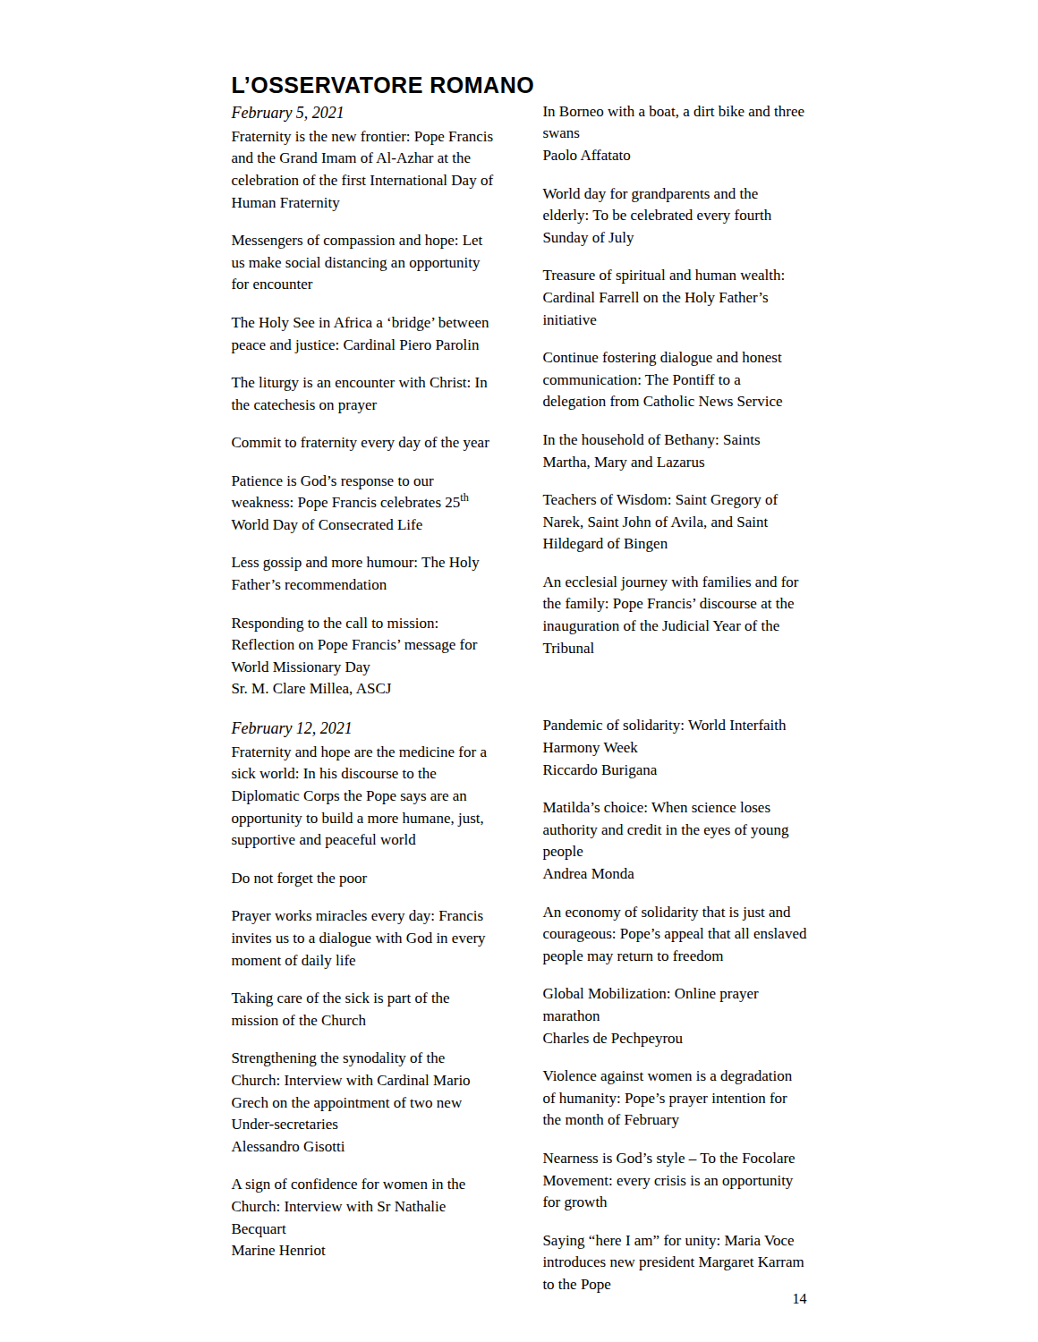L’OSSERVATORE ROMANO
February 5, 2021
Fraternity is the new frontier: Pope Francis and the Grand Imam of Al-Azhar at the celebration of the first International Day of Human Fraternity
Messengers of compassion and hope: Let us make social distancing an opportunity for encounter
The Holy See in Africa a ‘bridge’ between peace and justice: Cardinal Piero Parolin
The liturgy is an encounter with Christ: In the catechesis on prayer
Commit to fraternity every day of the year
Patience is God’s response to our weakness: Pope Francis celebrates 25th World Day of Consecrated Life
Less gossip and more humour: The Holy Father’s recommendation
Responding to the call to mission: Reflection on Pope Francis’ message for World Missionary DaySr. M. Clare Millea, ASCJ
February 12, 2021
Fraternity and hope are the medicine for a sick world: In his discourse to the Diplomatic Corps the Pope says are an opportunity to build a more humane, just, supportive and peaceful world
Do not forget the poor
Prayer works miracles every day: Francis invites us to a dialogue with God in every moment of daily life
Taking care of the sick is part of the mission of the Church
Strengthening the synodality of the Church: Interview with Cardinal Mario Grech on the appointment of two new Under-secretariesAlessandro Gisotti
A sign of confidence for women in the Church: Interview with Sr Nathalie BecquartMarine Henriot
In Borneo with a boat, a dirt bike and three swansPaolo Affatato
World day for grandparents and the elderly: To be celebrated every fourth Sunday of July
Treasure of spiritual and human wealth: Cardinal Farrell on the Holy Father’s initiative
Continue fostering dialogue and honest communication: The Pontiff to a delegation from Catholic News Service
In the household of Bethany: Saints Martha, Mary and Lazarus
Teachers of Wisdom: Saint Gregory of Narek, Saint John of Avila, and Saint Hildegard of Bingen
An ecclesial journey with families and for the family: Pope Francis’ discourse at the inauguration of the Judicial Year of the Tribunal
Pandemic of solidarity: World Interfaith Harmony WeekRiccardo Burigana
Matilda’s choice: When science loses authority and credit in the eyes of young peopleAndrea Monda
An economy of solidarity that is just and courageous: Pope’s appeal that all enslaved people may return to freedom
Global Mobilization: Online prayer marathonCharles de Pechpeyrou
Violence against women is a degradation of humanity: Pope’s prayer intention for the month of February
Nearness is God’s style – To the Focolare Movement: every crisis is an opportunity for growth
Saying “here I am” for unity: Maria Voce introduces new president Margaret Karram to the Pope
14